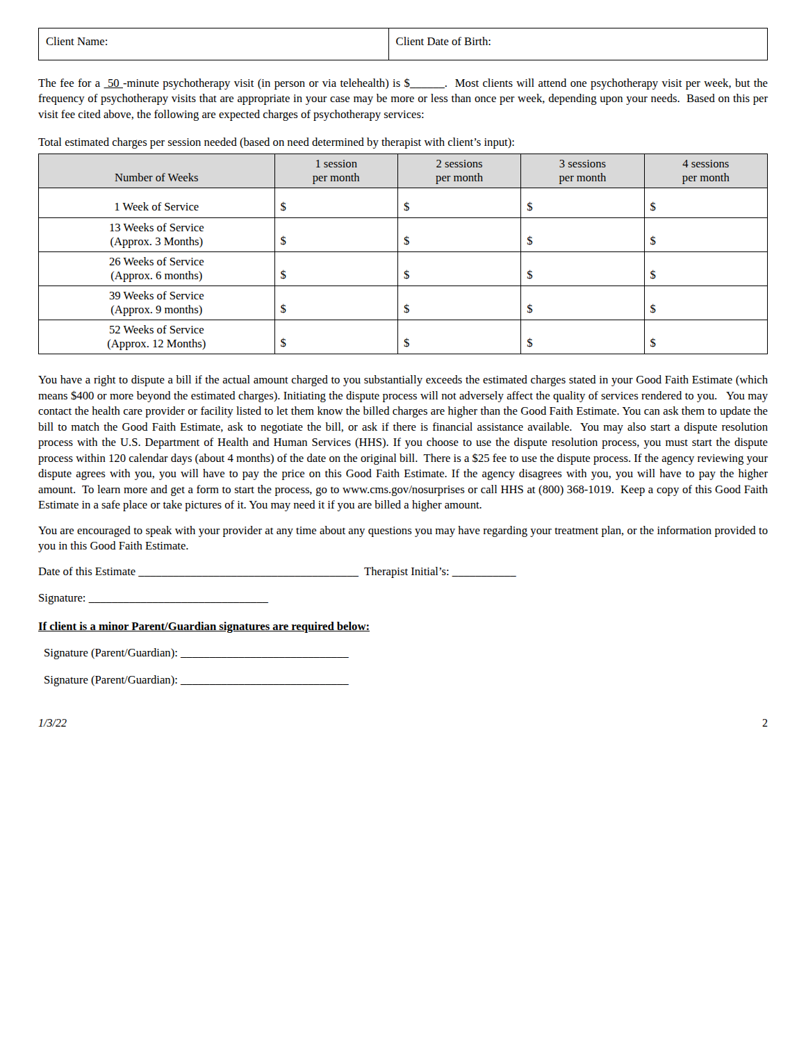| Client Name: | Client Date of Birth: |
The fee for a 50 -minute psychotherapy visit (in person or via telehealth) is $______. Most clients will attend one psychotherapy visit per week, but the frequency of psychotherapy visits that are appropriate in your case may be more or less than once per week, depending upon your needs. Based on this per visit fee cited above, the following are expected charges of psychotherapy services:
Total estimated charges per session needed (based on need determined by therapist with client’s input):
| Number of Weeks | 1 session per month | 2 sessions per month | 3 sessions per month | 4 sessions per month |
| --- | --- | --- | --- | --- |
| 1 Week of Service | $ | $ | $ | $ |
| 13 Weeks of Service (Approx. 3 Months) | $ | $ | $ | $ |
| 26 Weeks of Service (Approx. 6 months) | $ | $ | $ | $ |
| 39 Weeks of Service (Approx. 9 months) | $ | $ | $ | $ |
| 52 Weeks of Service (Approx. 12 Months) | $ | $ | $ | $ |
You have a right to dispute a bill if the actual amount charged to you substantially exceeds the estimated charges stated in your Good Faith Estimate (which means $400 or more beyond the estimated charges). Initiating the dispute process will not adversely affect the quality of services rendered to you. You may contact the health care provider or facility listed to let them know the billed charges are higher than the Good Faith Estimate. You can ask them to update the bill to match the Good Faith Estimate, ask to negotiate the bill, or ask if there is financial assistance available. You may also start a dispute resolution process with the U.S. Department of Health and Human Services (HHS). If you choose to use the dispute resolution process, you must start the dispute process within 120 calendar days (about 4 months) of the date on the original bill. There is a $25 fee to use the dispute process. If the agency reviewing your dispute agrees with you, you will have to pay the price on this Good Faith Estimate. If the agency disagrees with you, you will have to pay the higher amount. To learn more and get a form to start the process, go to www.cms.gov/nosurprises or call HHS at (800) 368-1019. Keep a copy of this Good Faith Estimate in a safe place or take pictures of it. You may need it if you are billed a higher amount.
You are encouraged to speak with your provider at any time about any questions you may have regarding your treatment plan, or the information provided to you in this Good Faith Estimate.
Date of this Estimate ______________________________________ Therapist Initial’s: ___________
Signature: _______________________________
If client is a minor Parent/Guardian signatures are required below:
Signature (Parent/Guardian): _____________________________
Signature (Parent/Guardian): _____________________________
1/3/22 2